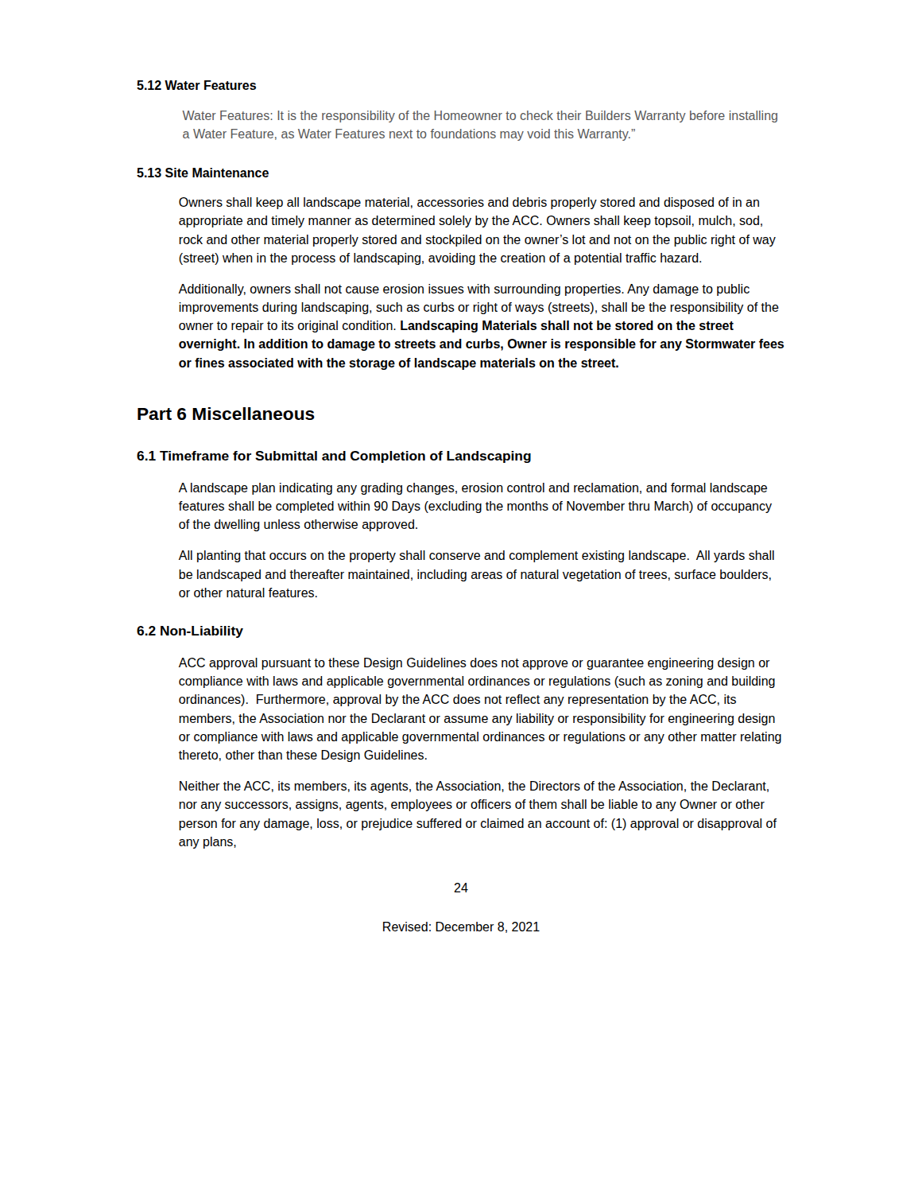5.12 Water Features
Water Features: It is the responsibility of the Homeowner to check their Builders Warranty before installing a Water Feature, as Water Features next to foundations may void this Warranty.”
5.13 Site Maintenance
Owners shall keep all landscape material, accessories and debris properly stored and disposed of in an appropriate and timely manner as determined solely by the ACC. Owners shall keep topsoil, mulch, sod, rock and other material properly stored and stockpiled on the owner’s lot and not on the public right of way (street) when in the process of landscaping, avoiding the creation of a potential traffic hazard.
Additionally, owners shall not cause erosion issues with surrounding properties. Any damage to public improvements during landscaping, such as curbs or right of ways (streets), shall be the responsibility of the owner to repair to its original condition. Landscaping Materials shall not be stored on the street overnight. In addition to damage to streets and curbs, Owner is responsible for any Stormwater fees or fines associated with the storage of landscape materials on the street.
Part 6 Miscellaneous
6.1 Timeframe for Submittal and Completion of Landscaping
A landscape plan indicating any grading changes, erosion control and reclamation, and formal landscape features shall be completed within 90 Days (excluding the months of November thru March) of occupancy of the dwelling unless otherwise approved.
All planting that occurs on the property shall conserve and complement existing landscape. All yards shall be landscaped and thereafter maintained, including areas of natural vegetation of trees, surface boulders, or other natural features.
6.2 Non-Liability
ACC approval pursuant to these Design Guidelines does not approve or guarantee engineering design or compliance with laws and applicable governmental ordinances or regulations (such as zoning and building ordinances). Furthermore, approval by the ACC does not reflect any representation by the ACC, its members, the Association nor the Declarant or assume any liability or responsibility for engineering design or compliance with laws and applicable governmental ordinances or regulations or any other matter relating thereto, other than these Design Guidelines.
Neither the ACC, its members, its agents, the Association, the Directors of the Association, the Declarant, nor any successors, assigns, agents, employees or officers of them shall be liable to any Owner or other person for any damage, loss, or prejudice suffered or claimed an account of: (1) approval or disapproval of any plans,
24
Revised: December 8, 2021